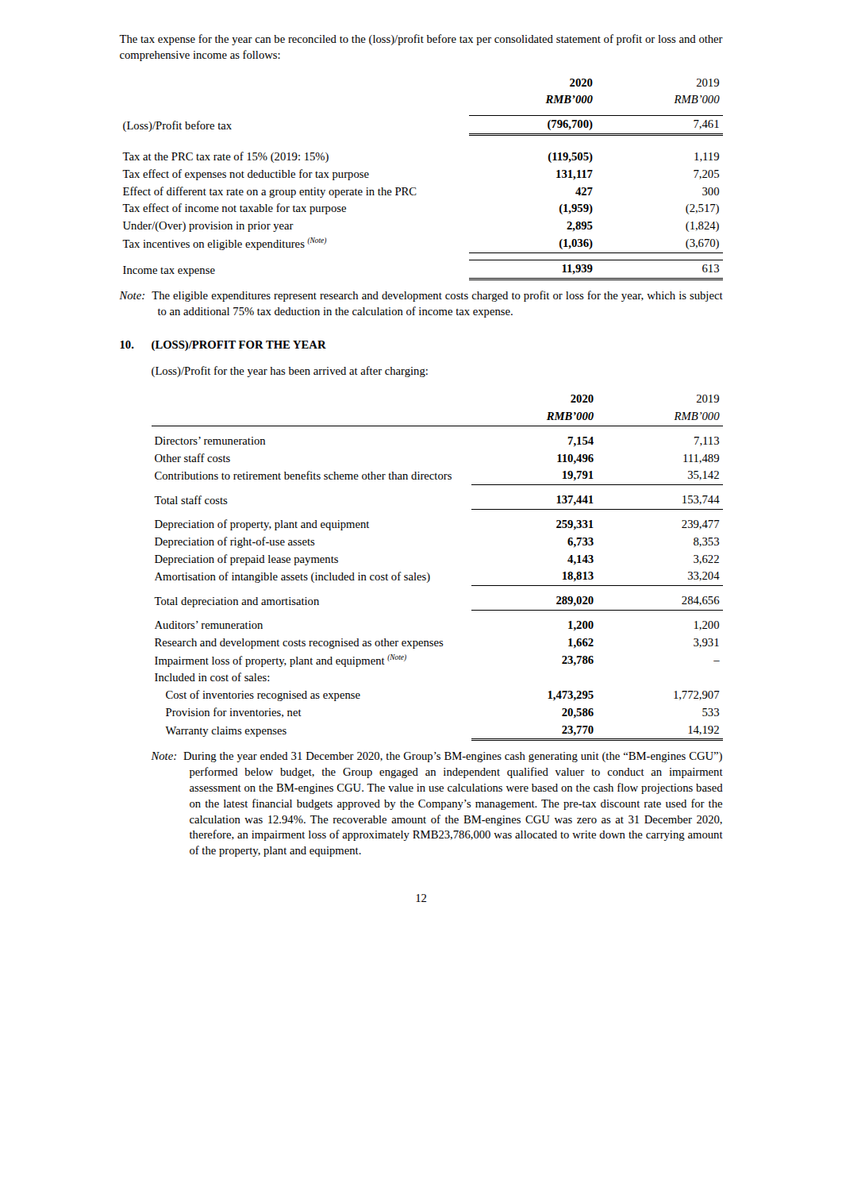The tax expense for the year can be reconciled to the (loss)/profit before tax per consolidated statement of profit or loss and other comprehensive income as follows:
| | 2020 | 2019 |
| | RMB’000 | RMB’000 |
| (Loss)/Profit before tax | (796,700) | 7,461 |
| Tax at the PRC tax rate of 15% (2019: 15%) | (119,505) | 1,119 |
| Tax effect of expenses not deductible for tax purpose | 131,117 | 7,205 |
| Effect of different tax rate on a group entity operate in the PRC | 427 | 300 |
| Tax effect of income not taxable for tax purpose | (1,959) | (2,517) |
| Under/(Over) provision in prior year | 2,895 | (1,824) |
| Tax incentives on eligible expenditures (Note) | (1,036) | (3,670) |
| Income tax expense | 11,939 | 613 |
Note: The eligible expenditures represent research and development costs charged to profit or loss for the year, which is subject to an additional 75% tax deduction in the calculation of income tax expense.
10.(LOSS)/PROFIT FOR THE YEAR
(Loss)/Profit for the year has been arrived at after charging:
| | 2020 | 2019 |
| | RMB’000 | RMB’000 |
| Directors’ remuneration | 7,154 | 7,113 |
| Other staff costs | 110,496 | 111,489 |
| Contributions to retirement benefits scheme other than directors | 19,791 | 35,142 |
| Total staff costs | 137,441 | 153,744 |
| Depreciation of property, plant and equipment | 259,331 | 239,477 |
| Depreciation of right-of-use assets | 6,733 | 8,353 |
| Depreciation of prepaid lease payments | 4,143 | 3,622 |
| Amortisation of intangible assets (included in cost of sales) | 18,813 | 33,204 |
| Total depreciation and amortisation | 289,020 | 284,656 |
| Auditors’ remuneration | 1,200 | 1,200 |
| Research and development costs recognised as other expenses | 1,662 | 3,931 |
| Impairment loss of property, plant and equipment (Note) | 23,786 | – |
| Included in cost of sales: | | |
| Cost of inventories recognised as expense | 1,473,295 | 1,772,907 |
| Provision for inventories, net | 20,586 | 533 |
| Warranty claims expenses | 23,770 | 14,192 |
Note: During the year ended 31 December 2020, the Group’s BM-engines cash generating unit (the “BM-engines CGU”) performed below budget, the Group engaged an independent qualified valuer to conduct an impairment assessment on the BM-engines CGU. The value in use calculations were based on the cash flow projections based on the latest financial budgets approved by the Company’s management. The pre-tax discount rate used for the calculation was 12.94%. The recoverable amount of the BM-engines CGU was zero as at 31 December 2020, therefore, an impairment loss of approximately RMB23,786,000 was allocated to write down the carrying amount of the property, plant and equipment.
12